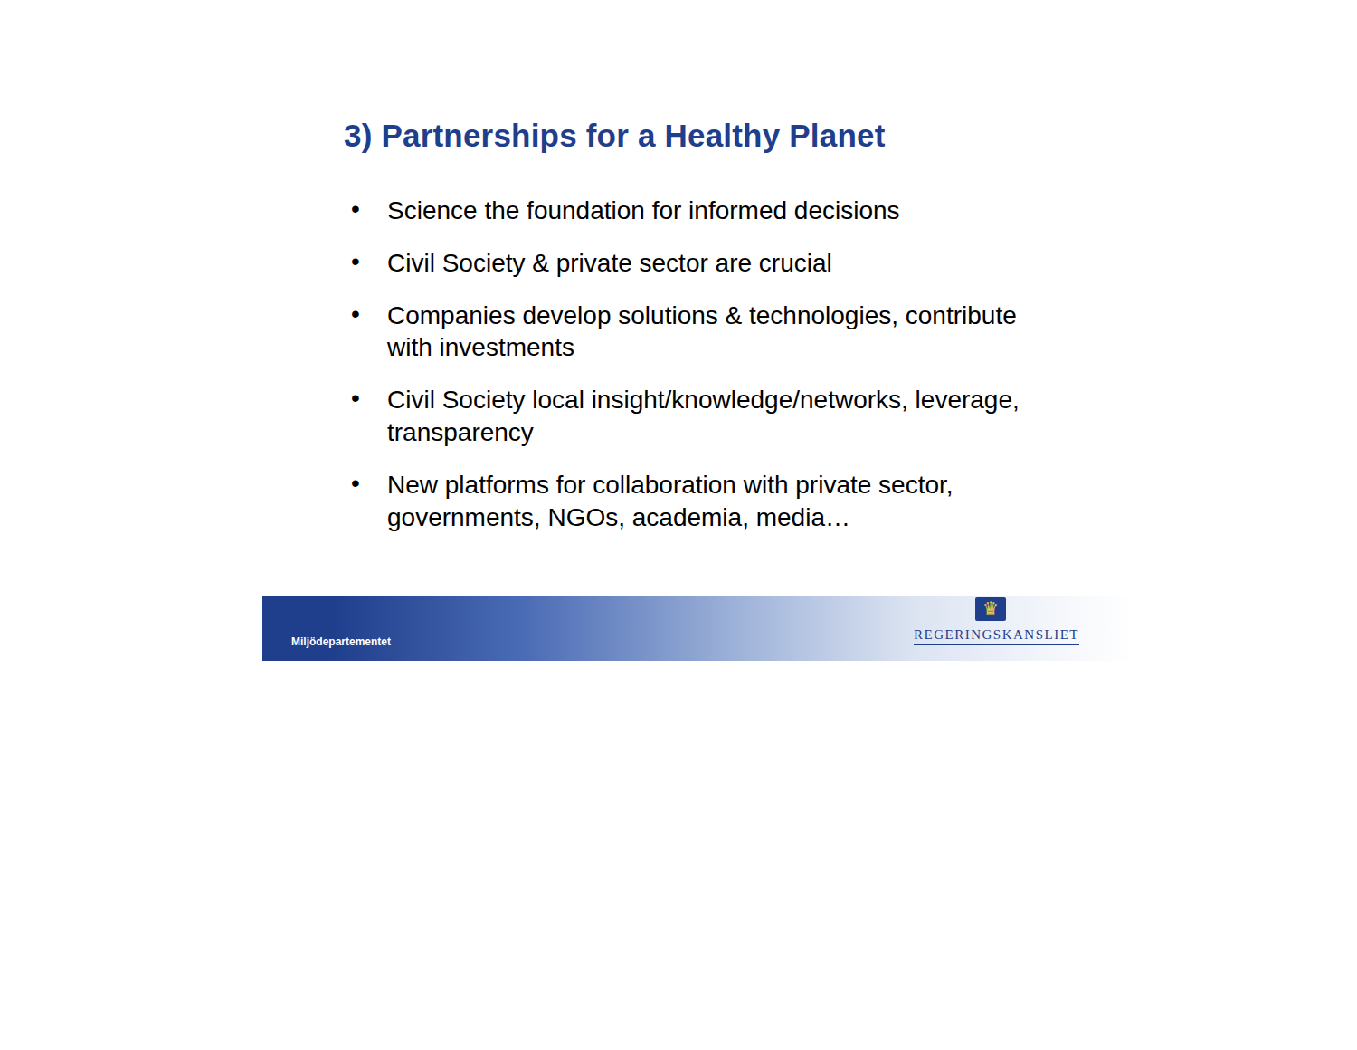3) Partnerships for a Healthy Planet
Science the foundation for informed decisions
Civil Society & private sector are crucial
Companies develop solutions & technologies, contribute with investments
Civil Society local insight/knowledge/networks, leverage, transparency
New platforms for collaboration with private sector, governments, NGOs, academia, media…
Miljödepartementet
♛
REGERINGSKANSLIET